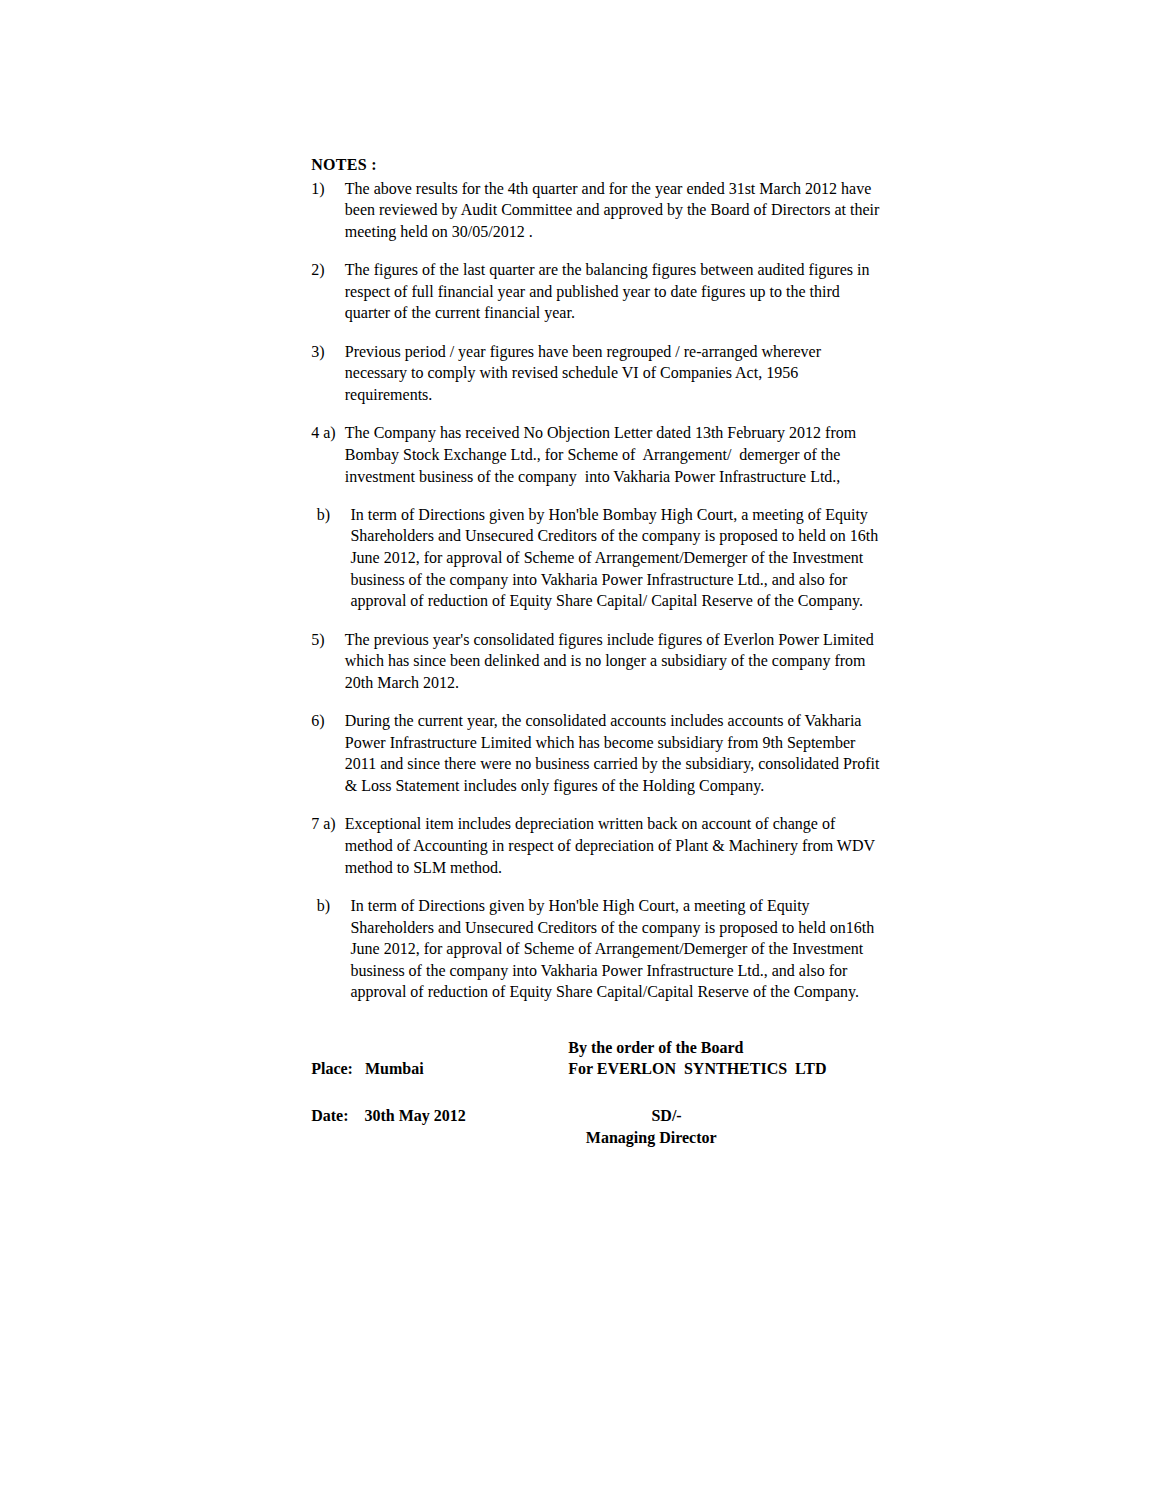NOTES :
1) The above results for the 4th quarter and for the year ended 31st March 2012 have been reviewed by Audit Committee and approved by the Board of Directors at their meeting held on 30/05/2012 .
2) The figures of the last quarter are the balancing figures between audited figures in respect of full financial year and published year to date figures up to the third quarter of the current financial year.
3) Previous period / year figures have been regrouped / re-arranged wherever necessary to comply with revised schedule VI of Companies Act, 1956 requirements.
4 a) The Company has received No Objection Letter dated 13th February 2012 from Bombay Stock Exchange Ltd., for Scheme of Arrangement/ demerger of the investment business of the company into Vakharia Power Infrastructure Ltd.,
b) In term of Directions given by Hon'ble Bombay High Court, a meeting of Equity Shareholders and Unsecured Creditors of the company is proposed to held on 16th June 2012, for approval of Scheme of Arrangement/Demerger of the Investment business of the company into Vakharia Power Infrastructure Ltd., and also for approval of reduction of Equity Share Capital/ Capital Reserve of the Company.
5) The previous year's consolidated figures include figures of Everlon Power Limited which has since been delinked and is no longer a subsidiary of the company from 20th March 2012.
6) During the current year, the consolidated accounts includes accounts of Vakharia Power Infrastructure Limited which has become subsidiary from 9th September 2011 and since there were no business carried by the subsidiary, consolidated Profit & Loss Statement includes only figures of the Holding Company.
7 a) Exceptional item includes depreciation written back on account of change of method of Accounting in respect of depreciation of Plant & Machinery from WDV method to SLM method.
b) In term of Directions given by Hon'ble High Court, a meeting of Equity Shareholders and Unsecured Creditors of the company is proposed to held on16th June 2012, for approval of Scheme of Arrangement/Demerger of the Investment business of the company into Vakharia Power Infrastructure Ltd., and also for approval of reduction of Equity Share Capital/Capital Reserve of the Company.
| | By the order of the Board |
| Place: Mumbai | For EVERLON SYNTHETICS LTD |
| Date: 30th May 2012 | SD/- |
| | Managing Director |